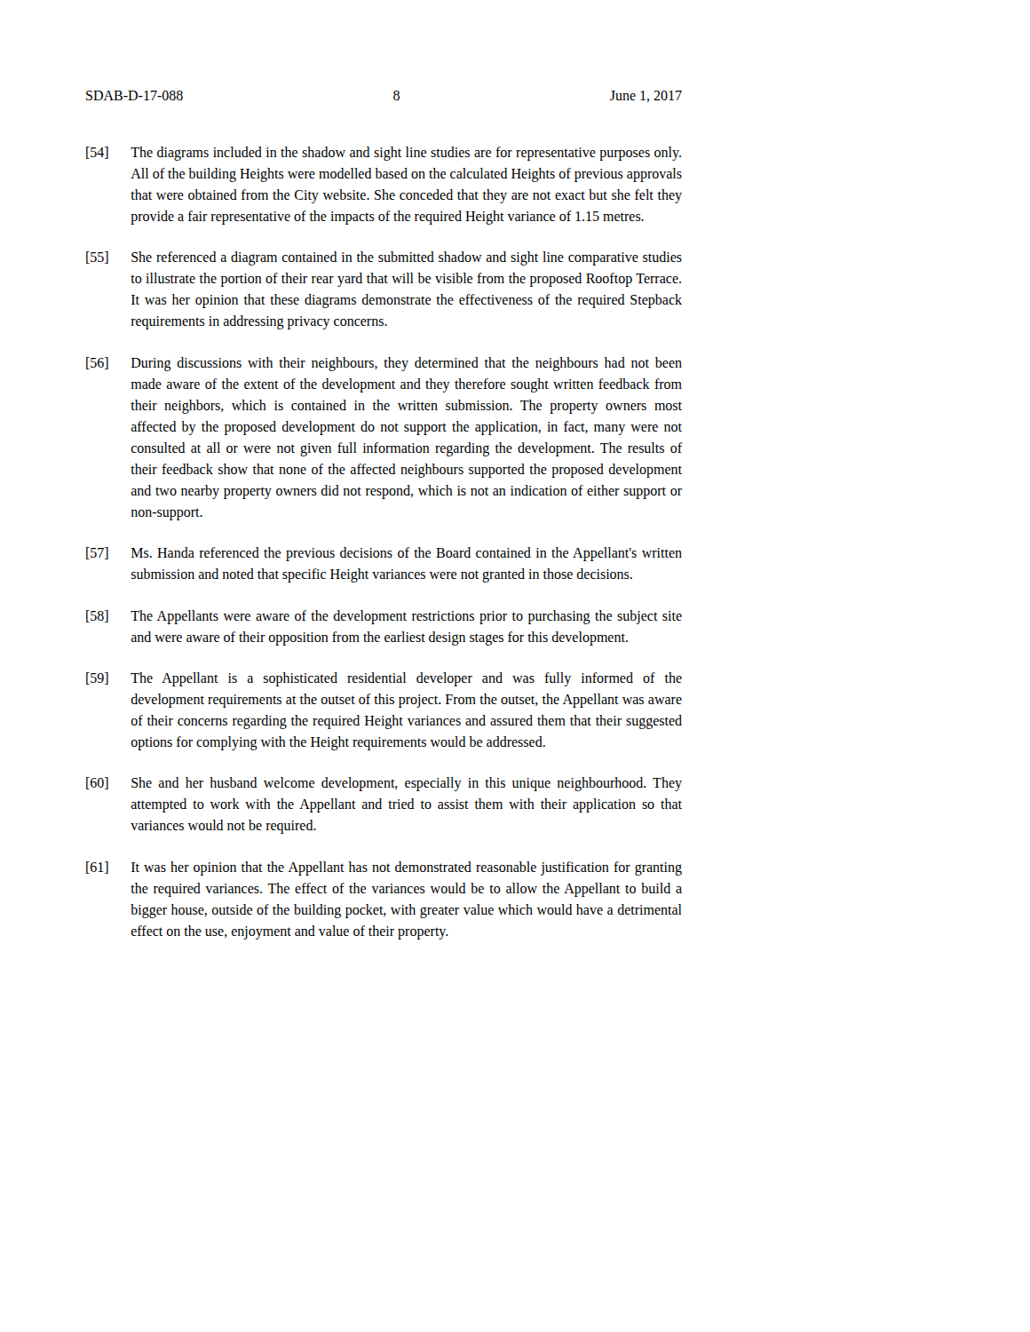SDAB-D-17-088 8 June 1, 2017
[54]
The diagrams included in the shadow and sight line studies are for representative purposes only. All of the building Heights were modelled based on the calculated Heights of previous approvals that were obtained from the City website. She conceded that they are not exact but she felt they provide a fair representative of the impacts of the required Height variance of 1.15 metres.
[55]
She referenced a diagram contained in the submitted shadow and sight line comparative studies to illustrate the portion of their rear yard that will be visible from the proposed Rooftop Terrace. It was her opinion that these diagrams demonstrate the effectiveness of the required Stepback requirements in addressing privacy concerns.
[56]
During discussions with their neighbours, they determined that the neighbours had not been made aware of the extent of the development and they therefore sought written feedback from their neighbors, which is contained in the written submission. The property owners most affected by the proposed development do not support the application, in fact, many were not consulted at all or were not given full information regarding the development. The results of their feedback show that none of the affected neighbours supported the proposed development and two nearby property owners did not respond, which is not an indication of either support or non-support.
[57]
Ms. Handa referenced the previous decisions of the Board contained in the Appellant's written submission and noted that specific Height variances were not granted in those decisions.
[58]
The Appellants were aware of the development restrictions prior to purchasing the subject site and were aware of their opposition from the earliest design stages for this development.
[59]
The Appellant is a sophisticated residential developer and was fully informed of the development requirements at the outset of this project. From the outset, the Appellant was aware of their concerns regarding the required Height variances and assured them that their suggested options for complying with the Height requirements would be addressed.
[60]
She and her husband welcome development, especially in this unique neighbourhood. They attempted to work with the Appellant and tried to assist them with their application so that variances would not be required.
[61]
It was her opinion that the Appellant has not demonstrated reasonable justification for granting the required variances. The effect of the variances would be to allow the Appellant to build a bigger house, outside of the building pocket, with greater value which would have a detrimental effect on the use, enjoyment and value of their property.